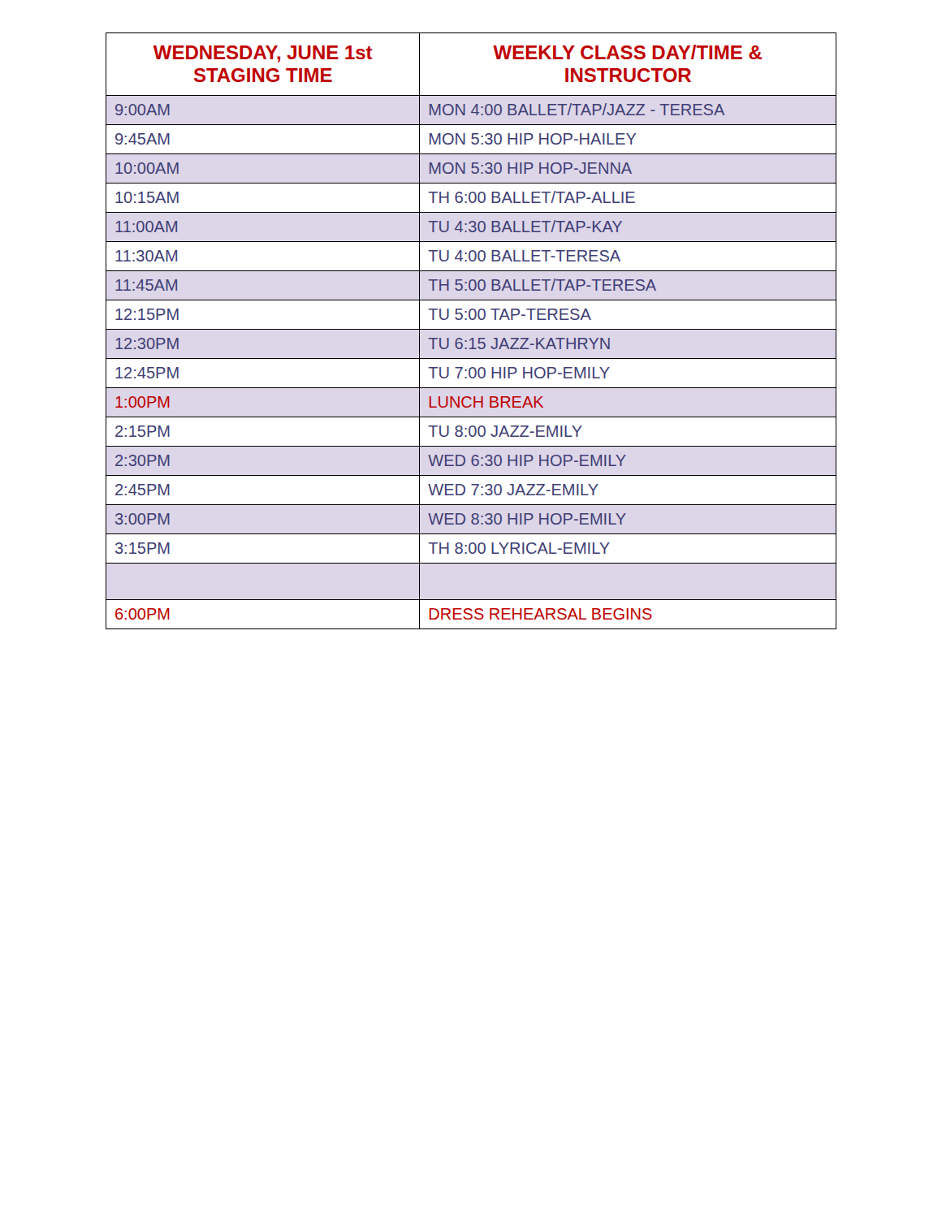| WEDNESDAY, JUNE 1st STAGING TIME | WEEKLY CLASS DAY/TIME & INSTRUCTOR |
| --- | --- |
| 9:00AM | MON 4:00 BALLET/TAP/JAZZ - TERESA |
| 9:45AM | MON 5:30 HIP HOP-HAILEY |
| 10:00AM | MON 5:30 HIP HOP-JENNA |
| 10:15AM | TH 6:00 BALLET/TAP-ALLIE |
| 11:00AM | TU 4:30 BALLET/TAP-KAY |
| 11:30AM | TU 4:00 BALLET-TERESA |
| 11:45AM | TH 5:00 BALLET/TAP-TERESA |
| 12:15PM | TU 5:00 TAP-TERESA |
| 12:30PM | TU 6:15 JAZZ-KATHRYN |
| 12:45PM | TU 7:00 HIP HOP-EMILY |
| 1:00PM | LUNCH BREAK |
| 2:15PM | TU 8:00 JAZZ-EMILY |
| 2:30PM | WED 6:30 HIP HOP-EMILY |
| 2:45PM | WED 7:30 JAZZ-EMILY |
| 3:00PM | WED 8:30 HIP HOP-EMILY |
| 3:15PM | TH 8:00 LYRICAL-EMILY |
| 6:00PM | DRESS REHEARSAL BEGINS |